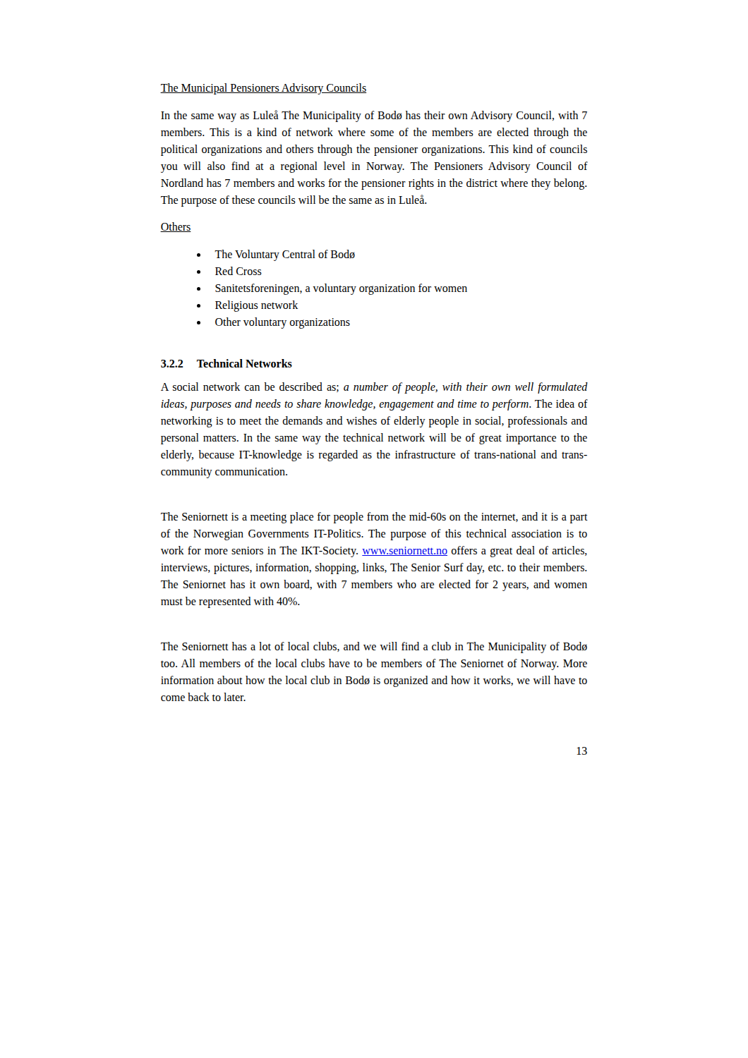The Municipal Pensioners Advisory Councils
In the same way as Luleå The Municipality of Bodø has their own Advisory Council, with 7 members. This is a kind of network where some of the members are elected through the political organizations and others through the pensioner organizations. This kind of councils you will also find at a regional level in Norway. The Pensioners Advisory Council of Nordland has 7 members and works for the pensioner rights in the district where they belong. The purpose of these councils will be the same as in Luleå.
Others
The Voluntary Central of Bodø
Red Cross
Sanitetsforeningen, a voluntary organization for women
Religious network
Other voluntary organizations
3.2.2 Technical Networks
A social network can be described as; a number of people, with their own well formulated ideas, purposes and needs to share knowledge, engagement and time to perform. The idea of networking is to meet the demands and wishes of elderly people in social, professionals and personal matters. In the same way the technical network will be of great importance to the elderly, because IT-knowledge is regarded as the infrastructure of trans-national and trans-community communication.
The Seniornett is a meeting place for people from the mid-60s on the internet, and it is a part of the Norwegian Governments IT-Politics. The purpose of this technical association is to work for more seniors in The IKT-Society. www.seniornett.no offers a great deal of articles, interviews, pictures, information, shopping, links, The Senior Surf day, etc. to their members. The Seniornet has it own board, with 7 members who are elected for 2 years, and women must be represented with 40%.
The Seniornett has a lot of local clubs, and we will find a club in The Municipality of Bodø too. All members of the local clubs have to be members of The Seniornet of Norway. More information about how the local club in Bodø is organized and how it works, we will have to come back to later.
13